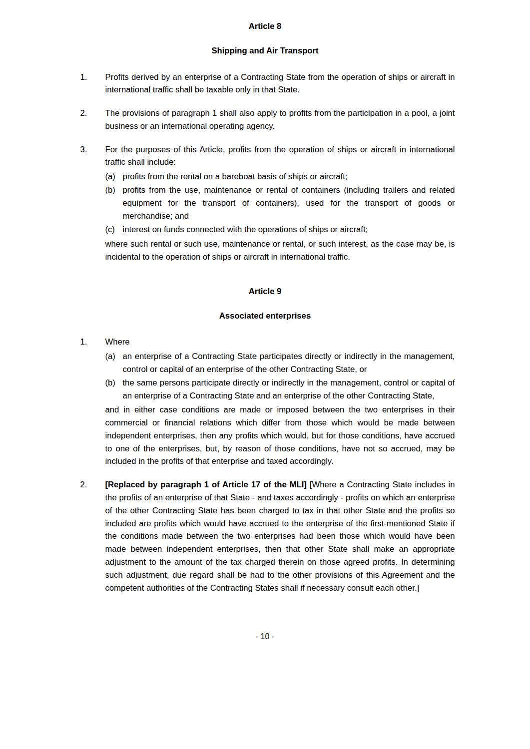Article 8
Shipping and Air Transport
Profits derived by an enterprise of a Contracting State from the operation of ships or aircraft in international traffic shall be taxable only in that State.
The provisions of paragraph 1 shall also apply to profits from the participation in a pool, a joint business or an international operating agency.
For the purposes of this Article, profits from the operation of ships or aircraft in international traffic shall include:
(a) profits from the rental on a bareboat basis of ships or aircraft;
(b) profits from the use, maintenance or rental of containers (including trailers and related equipment for the transport of containers), used for the transport of goods or merchandise; and
(c) interest on funds connected with the operations of ships or aircraft;
where such rental or such use, maintenance or rental, or such interest, as the case may be, is incidental to the operation of ships or aircraft in international traffic.
Article 9
Associated enterprises
Where
(a) an enterprise of a Contracting State participates directly or indirectly in the management, control or capital of an enterprise of the other Contracting State, or
(b) the same persons participate directly or indirectly in the management, control or capital of an enterprise of a Contracting State and an enterprise of the other Contracting State,
and in either case conditions are made or imposed between the two enterprises in their commercial or financial relations which differ from those which would be made between independent enterprises, then any profits which would, but for those conditions, have accrued to one of the enterprises, but, by reason of those conditions, have not so accrued, may be included in the profits of that enterprise and taxed accordingly.
[Replaced by paragraph 1 of Article 17 of the MLI] [Where a Contracting State includes in the profits of an enterprise of that State - and taxes accordingly - profits on which an enterprise of the other Contracting State has been charged to tax in that other State and the profits so included are profits which would have accrued to the enterprise of the first-mentioned State if the conditions made between the two enterprises had been those which would have been made between independent enterprises, then that other State shall make an appropriate adjustment to the amount of the tax charged therein on those agreed profits. In determining such adjustment, due regard shall be had to the other provisions of this Agreement and the competent authorities of the Contracting States shall if necessary consult each other.]
- 10 -